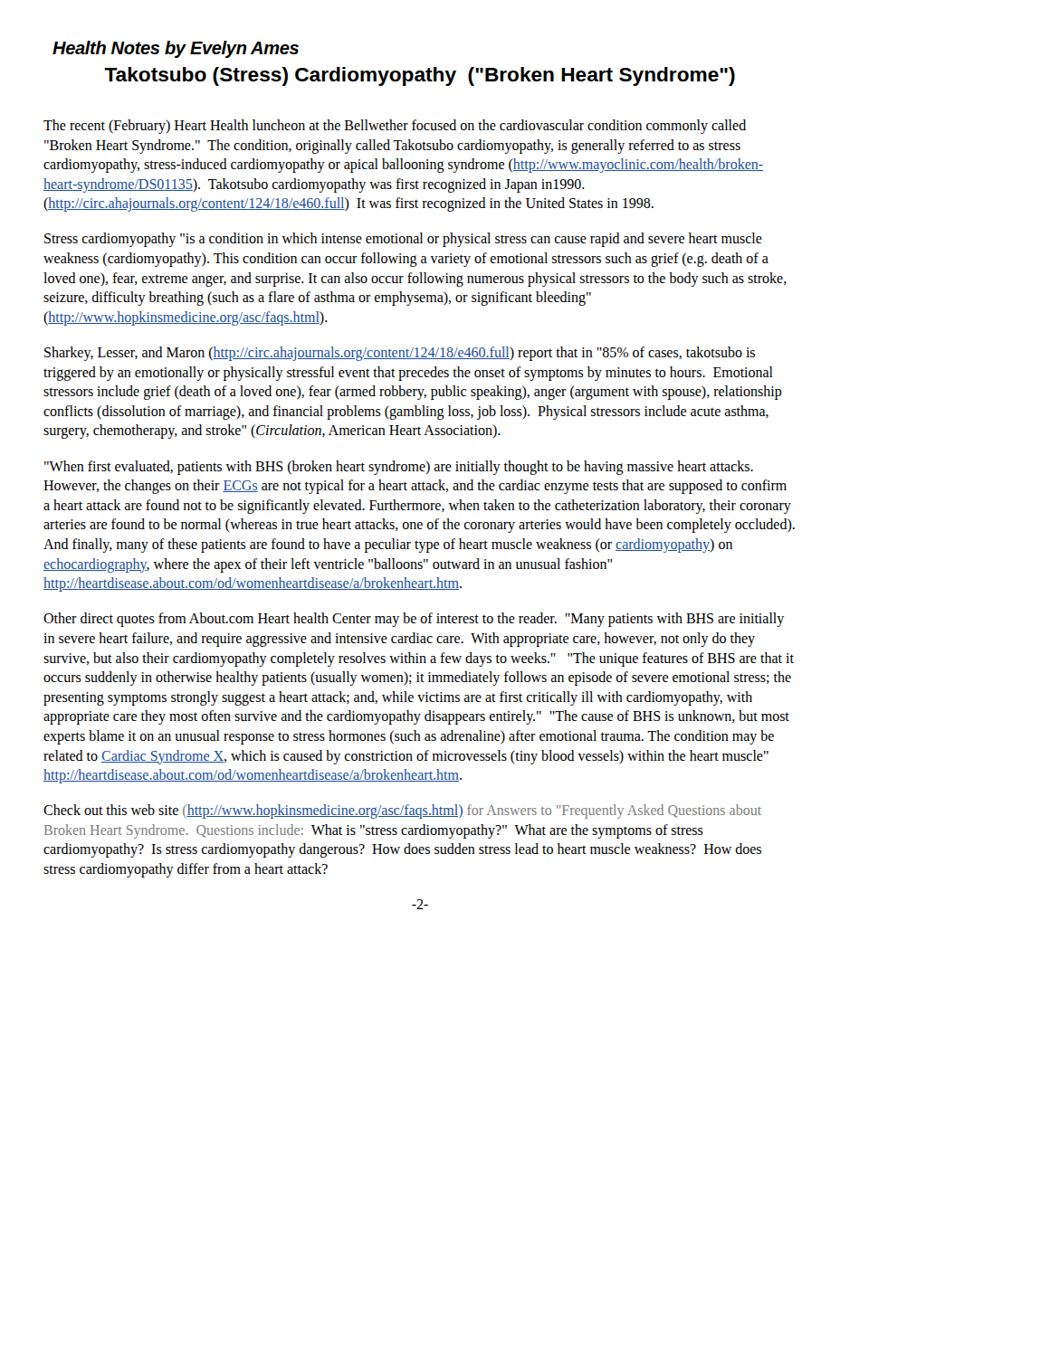Health Notes by Evelyn Ames
Takotsubo (Stress) Cardiomyopathy ("Broken Heart Syndrome")
The recent (February) Heart Health luncheon at the Bellwether focused on the cardiovascular condition commonly called "Broken Heart Syndrome." The condition, originally called Takotsubo cardiomyopathy, is generally referred to as stress cardiomyopathy, stress-induced cardiomyopathy or apical ballooning syndrome (http://www.mayoclinic.com/health/broken-heart-syndrome/DS01135). Takotsubo cardiomyopathy was first recognized in Japan in1990. (http://circ.ahajournals.org/content/124/18/e460.full) It was first recognized in the United States in 1998.
Stress cardiomyopathy "is a condition in which intense emotional or physical stress can cause rapid and severe heart muscle weakness (cardiomyopathy). This condition can occur following a variety of emotional stressors such as grief (e.g. death of a loved one), fear, extreme anger, and surprise. It can also occur following numerous physical stressors to the body such as stroke, seizure, difficulty breathing (such as a flare of asthma or emphysema), or significant bleeding" (http://www.hopkinsmedicine.org/asc/faqs.html).
Sharkey, Lesser, and Maron (http://circ.ahajournals.org/content/124/18/e460.full) report that in "85% of cases, takotsubo is triggered by an emotionally or physically stressful event that precedes the onset of symptoms by minutes to hours. Emotional stressors include grief (death of a loved one), fear (armed robbery, public speaking), anger (argument with spouse), relationship conflicts (dissolution of marriage), and financial problems (gambling loss, job loss). Physical stressors include acute asthma, surgery, chemotherapy, and stroke" (Circulation, American Heart Association).
"When first evaluated, patients with BHS (broken heart syndrome) are initially thought to be having massive heart attacks. However, the changes on their ECGs are not typical for a heart attack, and the cardiac enzyme tests that are supposed to confirm a heart attack are found not to be significantly elevated. Furthermore, when taken to the catheterization laboratory, their coronary arteries are found to be normal (whereas in true heart attacks, one of the coronary arteries would have been completely occluded). And finally, many of these patients are found to have a peculiar type of heart muscle weakness (or cardiomyopathy) on echocardiography, where the apex of their left ventricle "balloons" outward in an unusual fashion" http://heartdisease.about.com/od/womenheartdisease/a/brokenheart.htm.
Other direct quotes from About.com Heart health Center may be of interest to the reader. "Many patients with BHS are initially in severe heart failure, and require aggressive and intensive cardiac care. With appropriate care, however, not only do they survive, but also their cardiomyopathy completely resolves within a few days to weeks." "The unique features of BHS are that it occurs suddenly in otherwise healthy patients (usually women); it immediately follows an episode of severe emotional stress; the presenting symptoms strongly suggest a heart attack; and, while victims are at first critically ill with cardiomyopathy, with appropriate care they most often survive and the cardiomyopathy disappears entirely." "The cause of BHS is unknown, but most experts blame it on an unusual response to stress hormones (such as adrenaline) after emotional trauma. The condition may be related to Cardiac Syndrome X, which is caused by constriction of microvessels (tiny blood vessels) within the heart muscle" http://heartdisease.about.com/od/womenheartdisease/a/brokenheart.htm.
Check out this web site (http://www.hopkinsmedicine.org/asc/faqs.html) for Answers to "Frequently Asked Questions about Broken Heart Syndrome. Questions include: What is "stress cardiomyopathy?" What are the symptoms of stress cardiomyopathy? Is stress cardiomyopathy dangerous? How does sudden stress lead to heart muscle weakness? How does stress cardiomyopathy differ from a heart attack?
-2-